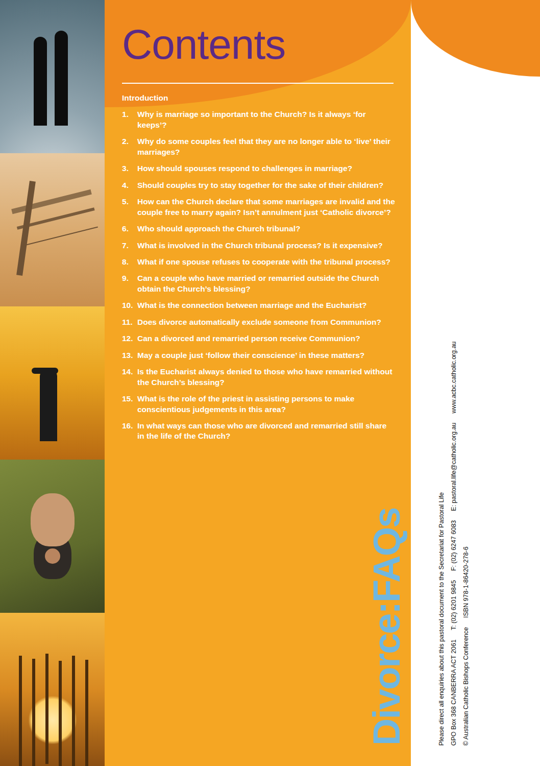Contents
Introduction
Why is marriage so important to the Church? Is it always ‘for keeps’?
Why do some couples feel that they are no longer able to ‘live’ their marriages?
How should spouses respond to challenges in marriage?
Should couples try to stay together for the sake of their children?
How can the Church declare that some marriages are invalid and the couple free to marry again? Isn’t annulment just ‘Catholic divorce’?
Who should approach the Church tribunal?
What is involved in the Church tribunal process? Is it expensive?
What if one spouse refuses to cooperate with the tribunal process?
Can a couple who have married or remarried outside the Church obtain the Church’s blessing?
What is the connection between marriage and the Eucharist?
Does divorce automatically exclude someone from Communion?
Can a divorced and remarried person receive Communion?
May a couple just ‘follow their conscience’ in these matters?
Is the Eucharist always denied to those who have remarried without the Church’s blessing?
What is the role of the priest in assisting persons to make conscientious judgements in this area?
In what ways can those who are divorced and remarried still share in the life of the Church?
Divorce:FAQs
Please direct all enquiries about this pastoral document to the Secretariat for Pastoral Life
GPO Box 368 CANBERRA ACT 2061 T: (02) 6201 9845 F: (02) 6247 6083 E: pastoral.life@catholic.org.au www.acbc.catholic.org.au
© Australian Catholic Bishops Conference ISBN 978-1-86420-278-6